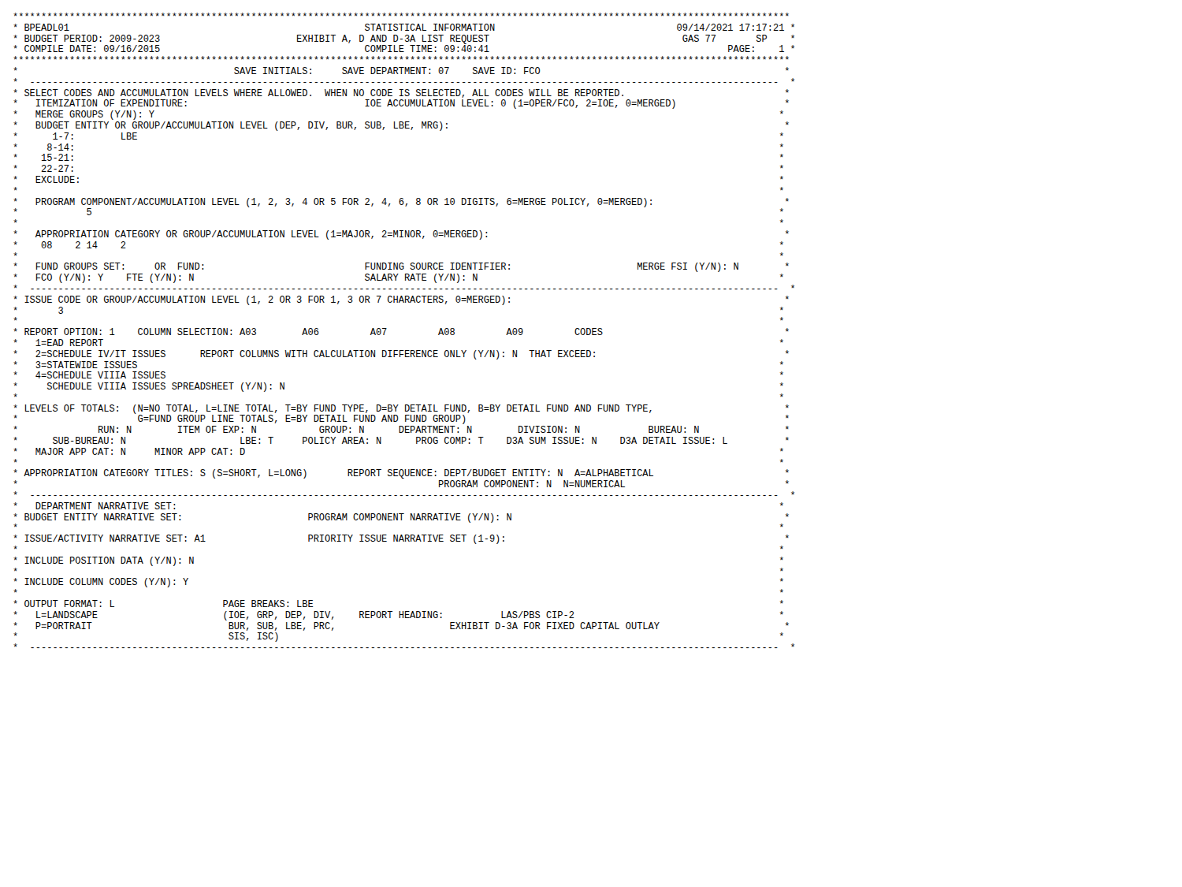*****************************************************************************************************************************************
* BPEADL01                                                    STATISTICAL INFORMATION                                09/14/2021 17:17:21 *
* BUDGET PERIOD: 2009-2023                        EXHIBIT A, D AND D-3A LIST REQUEST                                  GAS 77       SP    *
* COMPILE DATE: 09/16/2015                                    COMPILE TIME: 09:40:41                                          PAGE:    1 *
*****************************************************************************************************************************************
*                                      SAVE INITIALS:     SAVE DEPARTMENT: 07    SAVE ID: FCO                                           *
*  ------------------------------------------------------------------------------------------------------------------------------------  *
* SELECT CODES AND ACCUMULATION LEVELS WHERE ALLOWED.  WHEN NO CODE IS SELECTED, ALL CODES WILL BE REPORTED.                            *
*   ITEMIZATION OF EXPENDITURE:                               IOE ACCUMULATION LEVEL: 0 (1=OPER/FCO, 2=IOE, 0=MERGED)                   *
*   MERGE GROUPS (Y/N): Y                                                                                                              *
*   BUDGET ENTITY OR GROUP/ACCUMULATION LEVEL (DEP, DIV, BUR, SUB, LBE, MRG):                                                           *
*      1-7:        LBE                                                                                                                 *
*     8-14:                                                                                                                            *
*    15-21:                                                                                                                            *
*    22-27:                                                                                                                            *
*   EXCLUDE:                                                                                                                           *
*                                                                                                                                      *
*   PROGRAM COMPONENT/ACCUMULATION LEVEL (1, 2, 3, 4 OR 5 FOR 2, 4, 6, 8 OR 10 DIGITS, 6=MERGE POLICY, 0=MERGED):                       *
*            5                                                                                                                         *
*                                                                                                                                      *
*   APPROPRIATION CATEGORY OR GROUP/ACCUMULATION LEVEL (1=MAJOR, 2=MINOR, 0=MERGED):                                                    *
*    08    2 14    2                                                                                                                   *
*                                                                                                                                      *
*   FUND GROUPS SET:     OR  FUND:                            FUNDING SOURCE IDENTIFIER:                      MERGE FSI (Y/N): N        *
*   FCO (Y/N): Y    FTE (Y/N): N                              SALARY RATE (Y/N): N                                                     *
*  ------------------------------------------------------------------------------------------------------------------------------------  *
* ISSUE CODE OR GROUP/ACCUMULATION LEVEL (1, 2 OR 3 FOR 1, 3 OR 7 CHARACTERS, 0=MERGED):                                                *
*       3                                                                                                                              *
*                                                                                                                                      *
* REPORT OPTION: 1    COLUMN SELECTION: A03        A06         A07         A08         A09         CODES                                *
*   1=EAD REPORT                                                                                                                       *
*   2=SCHEDULE IV/IT ISSUES      REPORT COLUMNS WITH CALCULATION DIFFERENCE ONLY (Y/N): N  THAT EXCEED:                                 *
*   3=STATEWIDE ISSUES                                                                                                                 *
*   4=SCHEDULE VIIIA ISSUES                                                                                                            *
*     SCHEDULE VIIIA ISSUES SPREADSHEET (Y/N): N                                                                                       *
*                                                                                                                                      *
* LEVELS OF TOTALS:  (N=NO TOTAL, L=LINE TOTAL, T=BY FUND TYPE, D=BY DETAIL FUND, B=BY DETAIL FUND AND FUND TYPE,                       *
*                     G=FUND GROUP LINE TOTALS, E=BY DETAIL FUND AND FUND GROUP)                                                        *
*              RUN: N        ITEM OF EXP: N           GROUP: N      DEPARTMENT: N        DIVISION: N            BUREAU: N               *
*      SUB-BUREAU: N                    LBE: T     POLICY AREA: N      PROG COMP: T    D3A SUM ISSUE: N    D3A DETAIL ISSUE: L          *
*   MAJOR APP CAT: N     MINOR APP CAT: D                                                                                              *
*                                                                                                                                      *
* APPROPRIATION CATEGORY TITLES: S (S=SHORT, L=LONG)       REPORT SEQUENCE: DEPT/BUDGET ENTITY: N  A=ALPHABETICAL                       *
*                                                                          PROGRAM COMPONENT: N  N=NUMERICAL                            *
*  ------------------------------------------------------------------------------------------------------------------------------------  *
*   DEPARTMENT NARRATIVE SET:                                                                                                          *
* BUDGET ENTITY NARRATIVE SET:                      PROGRAM COMPONENT NARRATIVE (Y/N): N                                                *
*                                                                                                                                      *
* ISSUE/ACTIVITY NARRATIVE SET: A1                  PRIORITY ISSUE NARRATIVE SET (1-9):                                                 *
*                                                                                                                                      *
* INCLUDE POSITION DATA (Y/N): N                                                                                                       *
*                                                                                                                                      *
* INCLUDE COLUMN CODES (Y/N): Y                                                                                                        *
*                                                                                                                                      *
* OUTPUT FORMAT: L                   PAGE BREAKS: LBE                                                                                  *
*   L=LANDSCAPE                      (IOE, GRP, DEP, DIV,    REPORT HEADING:          LAS/PBS CIP-2                                    *
*   P=PORTRAIT                        BUR, SUB, LBE, PRC,                    EXHIBIT D-3A FOR FIXED CAPITAL OUTLAY                      *
*                                     SIS, ISC)                                                                                        *
*  ------------------------------------------------------------------------------------------------------------------------------------  *